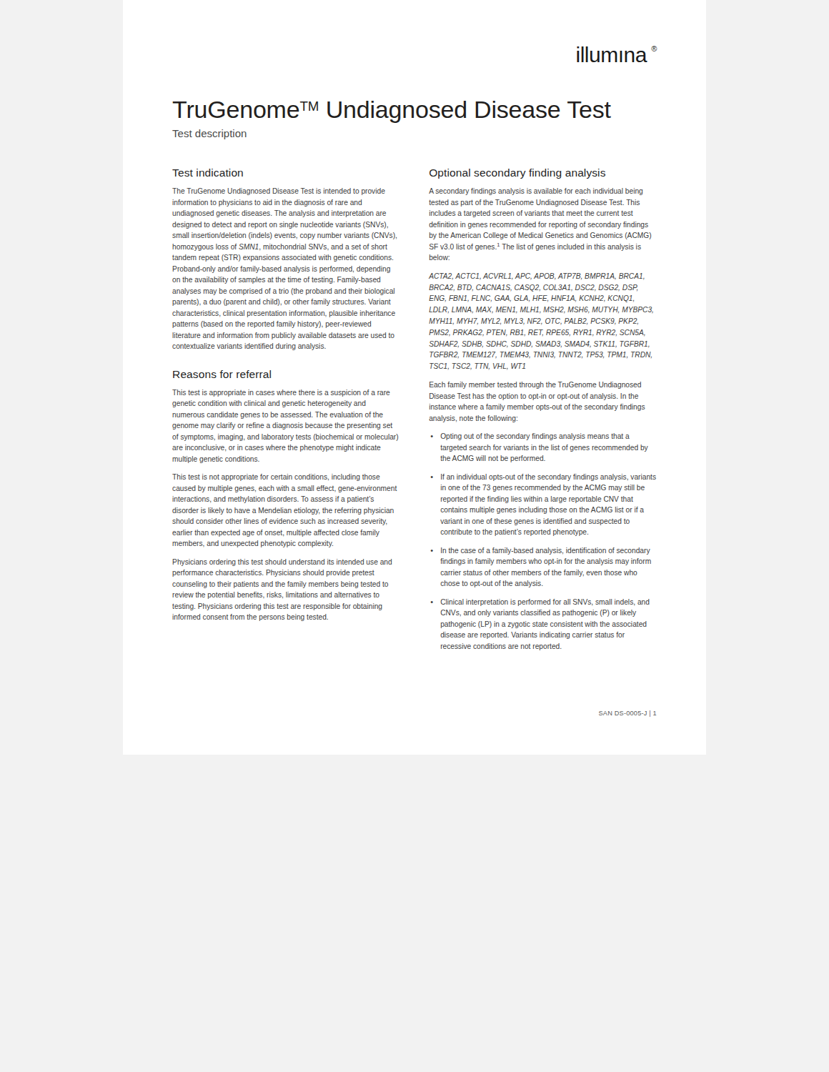illumına®
TruGenomeTM Undiagnosed Disease Test
Test description
Test indication
The TruGenome Undiagnosed Disease Test is intended to provide information to physicians to aid in the diagnosis of rare and undiagnosed genetic diseases. The analysis and interpretation are designed to detect and report on single nucleotide variants (SNVs), small insertion/deletion (indels) events, copy number variants (CNVs), homozygous loss of SMN1, mitochondrial SNVs, and a set of short tandem repeat (STR) expansions associated with genetic conditions. Proband-only and/or family-based analysis is performed, depending on the availability of samples at the time of testing. Family-based analyses may be comprised of a trio (the proband and their biological parents), a duo (parent and child), or other family structures. Variant characteristics, clinical presentation information, plausible inheritance patterns (based on the reported family history), peer-reviewed literature and information from publicly available datasets are used to contextualize variants identified during analysis.
Reasons for referral
This test is appropriate in cases where there is a suspicion of a rare genetic condition with clinical and genetic heterogeneity and numerous candidate genes to be assessed. The evaluation of the genome may clarify or refine a diagnosis because the presenting set of symptoms, imaging, and laboratory tests (biochemical or molecular) are inconclusive, or in cases where the phenotype might indicate multiple genetic conditions.
This test is not appropriate for certain conditions, including those caused by multiple genes, each with a small effect, gene-environment interactions, and methylation disorders. To assess if a patient’s disorder is likely to have a Mendelian etiology, the referring physician should consider other lines of evidence such as increased severity, earlier than expected age of onset, multiple affected close family members, and unexpected phenotypic complexity.
Physicians ordering this test should understand its intended use and performance characteristics. Physicians should provide pretest counseling to their patients and the family members being tested to review the potential benefits, risks, limitations and alternatives to testing. Physicians ordering this test are responsible for obtaining informed consent from the persons being tested.
Optional secondary finding analysis
A secondary findings analysis is available for each individual being tested as part of the TruGenome Undiagnosed Disease Test. This includes a targeted screen of variants that meet the current test definition in genes recommended for reporting of secondary findings by the American College of Medical Genetics and Genomics (ACMG) SF v3.0 list of genes.1 The list of genes included in this analysis is below:
ACTA2, ACTC1, ACVRL1, APC, APOB, ATP7B, BMPR1A, BRCA1, BRCA2, BTD, CACNA1S, CASQ2, COL3A1, DSC2, DSG2, DSP, ENG, FBN1, FLNC, GAA, GLA, HFE, HNF1A, KCNH2, KCNQ1, LDLR, LMNA, MAX, MEN1, MLH1, MSH2, MSH6, MUTYH, MYBPC3, MYH11, MYH7, MYL2, MYL3, NF2, OTC, PALB2, PCSK9, PKP2, PMS2, PRKAG2, PTEN, RB1, RET, RPE65, RYR1, RYR2, SCN5A, SDHAF2, SDHB, SDHC, SDHD, SMAD3, SMAD4, STK11, TGFBR1, TGFBR2, TMEM127, TMEM43, TNNI3, TNNT2, TP53, TPM1, TRDN, TSC1, TSC2, TTN, VHL, WT1
Each family member tested through the TruGenome Undiagnosed Disease Test has the option to opt-in or opt-out of analysis. In the instance where a family member opts-out of the secondary findings analysis, note the following:
Opting out of the secondary findings analysis means that a targeted search for variants in the list of genes recommended by the ACMG will not be performed.
If an individual opts-out of the secondary findings analysis, variants in one of the 73 genes recommended by the ACMG may still be reported if the finding lies within a large reportable CNV that contains multiple genes including those on the ACMG list or if a variant in one of these genes is identified and suspected to contribute to the patient’s reported phenotype.
In the case of a family-based analysis, identification of secondary findings in family members who opt-in for the analysis may inform carrier status of other members of the family, even those who chose to opt-out of the analysis.
Clinical interpretation is performed for all SNVs, small indels, and CNVs, and only variants classified as pathogenic (P) or likely pathogenic (LP) in a zygotic state consistent with the associated disease are reported. Variants indicating carrier status for recessive conditions are not reported.
SAN DS-0005-J | 1